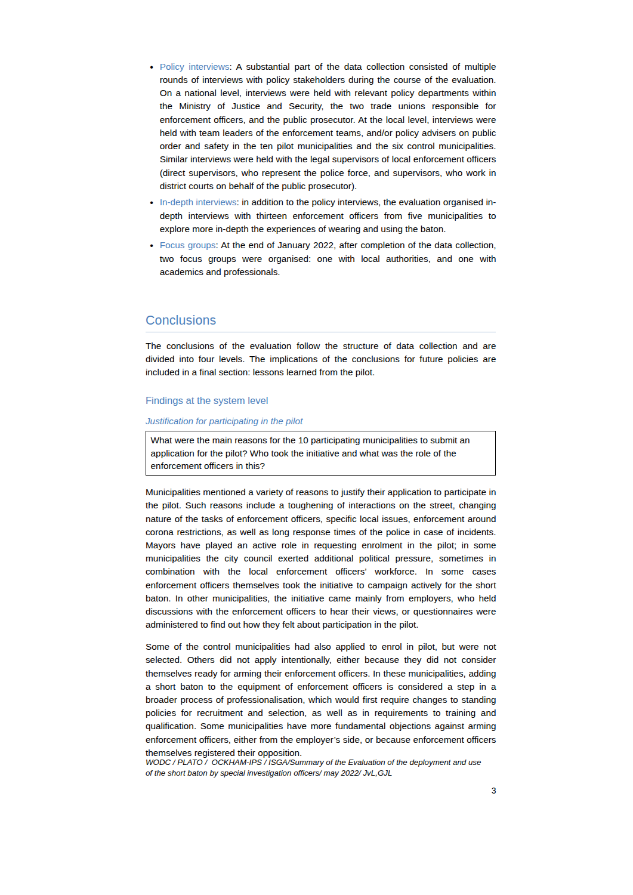Policy interviews: A substantial part of the data collection consisted of multiple rounds of interviews with policy stakeholders during the course of the evaluation. On a national level, interviews were held with relevant policy departments within the Ministry of Justice and Security, the two trade unions responsible for enforcement officers, and the public prosecutor. At the local level, interviews were held with team leaders of the enforcement teams, and/or policy advisers on public order and safety in the ten pilot municipalities and the six control municipalities. Similar interviews were held with the legal supervisors of local enforcement officers (direct supervisors, who represent the police force, and supervisors, who work in district courts on behalf of the public prosecutor).
In-depth interviews: in addition to the policy interviews, the evaluation organised in-depth interviews with thirteen enforcement officers from five municipalities to explore more in-depth the experiences of wearing and using the baton.
Focus groups: At the end of January 2022, after completion of the data collection, two focus groups were organised: one with local authorities, and one with academics and professionals.
Conclusions
The conclusions of the evaluation follow the structure of data collection and are divided into four levels. The implications of the conclusions for future policies are included in a final section: lessons learned from the pilot.
Findings at the system level
Justification for participating in the pilot
What were the main reasons for the 10 participating municipalities to submit an application for the pilot? Who took the initiative and what was the role of the enforcement officers in this?
Municipalities mentioned a variety of reasons to justify their application to participate in the pilot. Such reasons include a toughening of interactions on the street, changing nature of the tasks of enforcement officers, specific local issues, enforcement around corona restrictions, as well as long response times of the police in case of incidents. Mayors have played an active role in requesting enrolment in the pilot; in some municipalities the city council exerted additional political pressure, sometimes in combination with the local enforcement officers’ workforce. In some cases enforcement officers themselves took the initiative to campaign actively for the short baton. In other municipalities, the initiative came mainly from employers, who held discussions with the enforcement officers to hear their views, or questionnaires were administered to find out how they felt about participation in the pilot.
Some of the control municipalities had also applied to enrol in pilot, but were not selected. Others did not apply intentionally, either because they did not consider themselves ready for arming their enforcement officers. In these municipalities, adding a short baton to the equipment of enforcement officers is considered a step in a broader process of professionalisation, which would first require changes to standing policies for recruitment and selection, as well as in requirements to training and qualification. Some municipalities have more fundamental objections against arming enforcement officers, either from the employer’s side, or because enforcement officers themselves registered their opposition.
WODC / PLATO / OCKHAM-IPS / ISGA/Summary of the Evaluation of the deployment and use
of the short baton by special investigation officers/ may 2022/ JvL,GJL
3